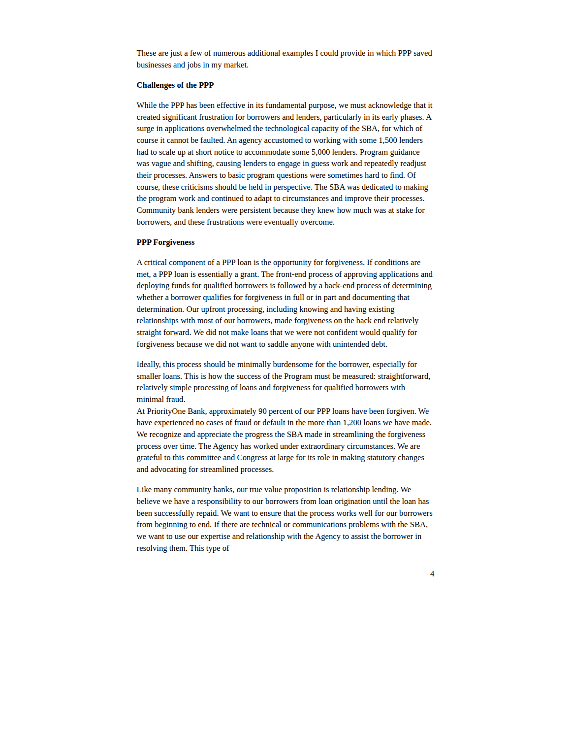These are just a few of numerous additional examples I could provide in which PPP saved businesses and jobs in my market.
Challenges of the PPP
While the PPP has been effective in its fundamental purpose, we must acknowledge that it created significant frustration for borrowers and lenders, particularly in its early phases. A surge in applications overwhelmed the technological capacity of the SBA, for which of course it cannot be faulted. An agency accustomed to working with some 1,500 lenders had to scale up at short notice to accommodate some 5,000 lenders. Program guidance was vague and shifting, causing lenders to engage in guess work and repeatedly readjust their processes. Answers to basic program questions were sometimes hard to find. Of course, these criticisms should be held in perspective. The SBA was dedicated to making the program work and continued to adapt to circumstances and improve their processes. Community bank lenders were persistent because they knew how much was at stake for borrowers, and these frustrations were eventually overcome.
PPP Forgiveness
A critical component of a PPP loan is the opportunity for forgiveness. If conditions are met, a PPP loan is essentially a grant. The front-end process of approving applications and deploying funds for qualified borrowers is followed by a back-end process of determining whether a borrower qualifies for forgiveness in full or in part and documenting that determination. Our upfront processing, including knowing and having existing relationships with most of our borrowers, made forgiveness on the back end relatively straight forward. We did not make loans that we were not confident would qualify for forgiveness because we did not want to saddle anyone with unintended debt.
Ideally, this process should be minimally burdensome for the borrower, especially for smaller loans. This is how the success of the Program must be measured: straightforward, relatively simple processing of loans and forgiveness for qualified borrowers with minimal fraud.
At PriorityOne Bank, approximately 90 percent of our PPP loans have been forgiven. We have experienced no cases of fraud or default in the more than 1,200 loans we have made. We recognize and appreciate the progress the SBA made in streamlining the forgiveness process over time. The Agency has worked under extraordinary circumstances. We are grateful to this committee and Congress at large for its role in making statutory changes and advocating for streamlined processes.
Like many community banks, our true value proposition is relationship lending. We believe we have a responsibility to our borrowers from loan origination until the loan has been successfully repaid. We want to ensure that the process works well for our borrowers from beginning to end. If there are technical or communications problems with the SBA, we want to use our expertise and relationship with the Agency to assist the borrower in resolving them. This type of
4